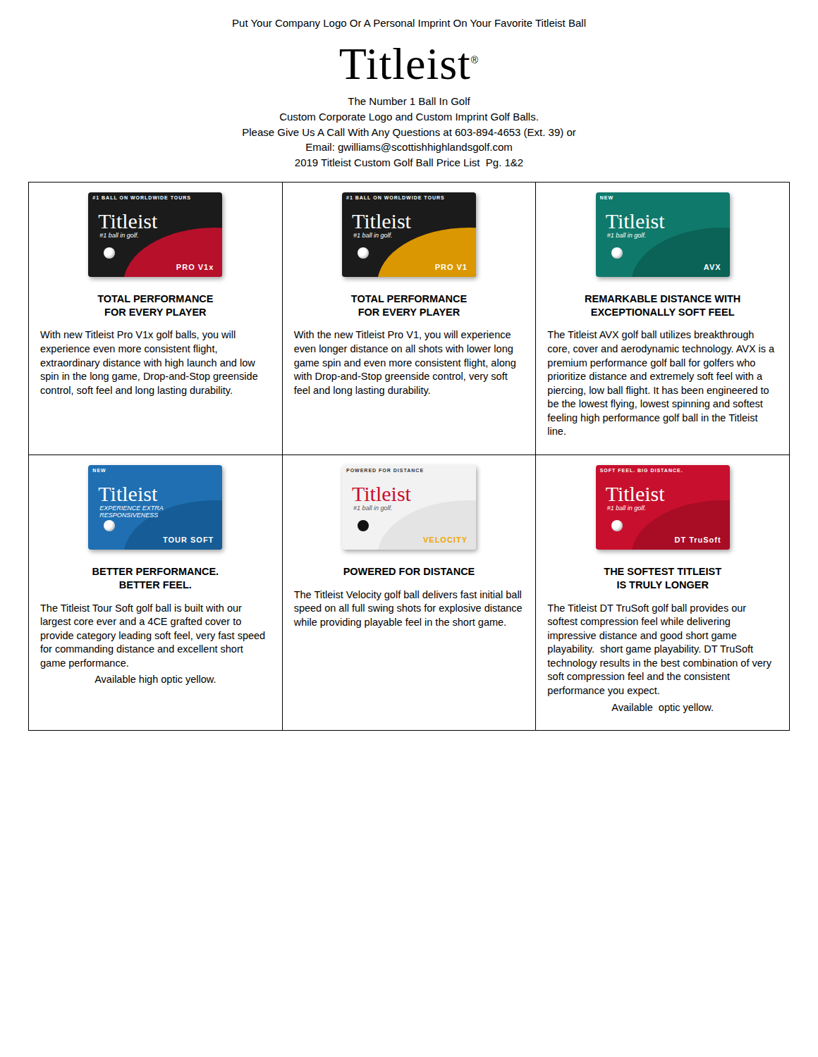Put Your Company Logo Or A Personal Imprint On Your Favorite Titleist Ball
Titleist®
The Number 1 Ball In Golf
Custom Corporate Logo and Custom Imprint Golf Balls.
Please Give Us A Call With Any Questions at 603-894-4653 (Ext. 39) or
Email: gwilliams@scottishhighlandsgolf.com
2019 Titleist Custom Golf Ball Price List Pg. 1&2
| #1 BALL ON WORLDWIDE TOURS Titleist #1 ball in golf. PRO V1x TOTAL PERFORMANCE FOR EVERY PLAYER With new Titleist Pro V1x golf balls, you will experience even more consistent flight, extraordinary distance with high launch and low spin in the long game, Drop-and-Stop greenside control, soft feel and long lasting durability. | #1 BALL ON WORLDWIDE TOURS Titleist #1 ball in golf. PRO V1 TOTAL PERFORMANCE FOR EVERY PLAYER With the new Titleist Pro V1, you will experience even longer distance on all shots with lower long game spin and even more consistent flight, along with Drop-and-Stop greenside control, very soft feel and long lasting durability. | NEW Titleist #1 ball in golf. AVX REMARKABLE DISTANCE WITH EXCEPTIONALLY SOFT FEEL The Titleist AVX golf ball utilizes breakthrough core, cover and aerodynamic technology. AVX is a premium performance golf ball for golfers who prioritize distance and extremely soft feel with a piercing, low ball flight. It has been engineered to be the lowest flying, lowest spinning and softest feeling high performance golf ball in the Titleist line. |
| NEW Titleist EXPERIENCE EXTRA RESPONSIVENESS TOUR SOFT BETTER PERFORMANCE. BETTER FEEL. The Titleist Tour Soft golf ball is built with our largest core ever and a 4CE grafted cover to provide category leading soft feel, very fast speed for commanding distance and excellent short game performance. Available high optic yellow. | POWERED FOR DISTANCE Titleist #1 ball in golf. VELOCITY POWERED FOR DISTANCE The Titleist Velocity golf ball delivers fast initial ball speed on all full swing shots for explosive distance while providing playable feel in the short game. | SOFT FEEL. BIG DISTANCE. Titleist #1 ball in golf. DT TruSoft THE SOFTEST TITLEIST IS TRULY LONGER The Titleist DT TruSoft golf ball provides our softest compression feel while delivering impressive distance and good short game playability. short game playability. DT TruSoft technology results in the best combination of very soft compression feel and the consistent performance you expect. Available optic yellow. |